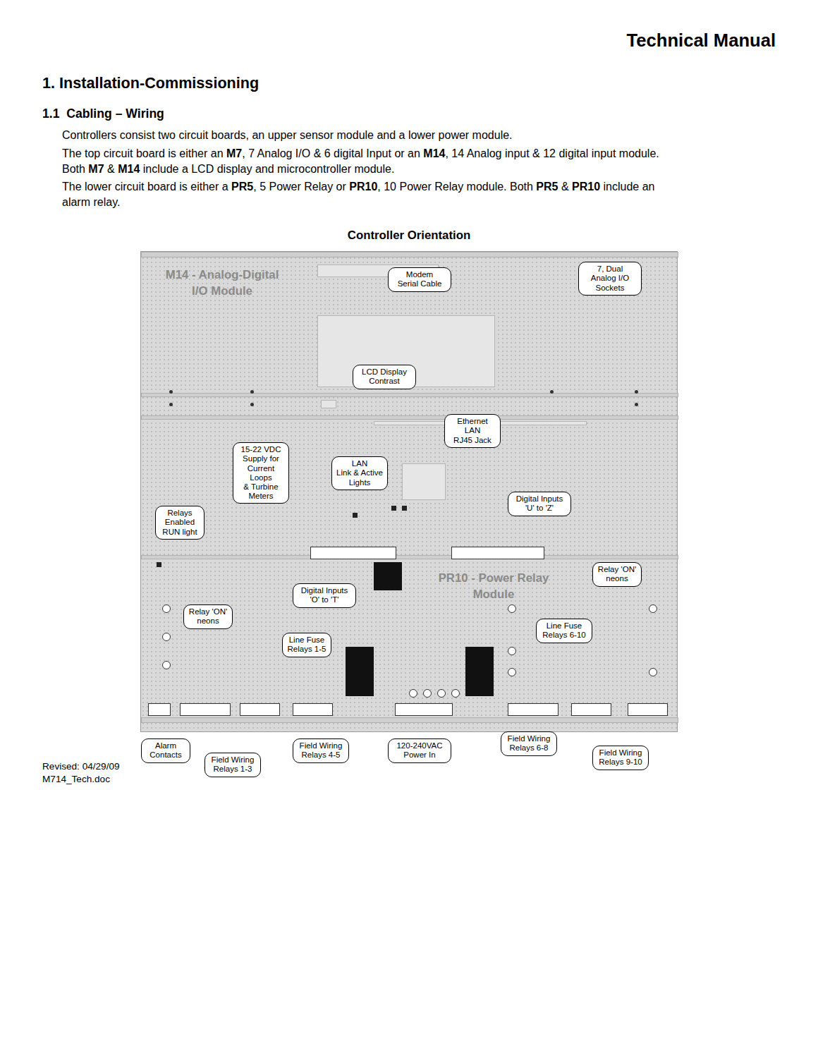Technical Manual
1. Installation-Commissioning
1.1 Cabling – Wiring
Controllers consist two circuit boards, an upper sensor module and a lower power module.
The top circuit board is either an M7, 7 Analog I/O & 6 digital Input or an M14, 14 Analog input & 12 digital input module. Both M7 & M14 include a LCD display and microcontroller module.
The lower circuit board is either a PR5, 5 Power Relay or PR10, 10 Power Relay module. Both PR5 & PR10 include an alarm relay.
Controller Orientation
M14 - Analog-Digital
I/O Module
PR10 - Power Relay
Module
Modem
Serial Cable
7, Dual
Analog I/O
Sockets
LCD Display
Contrast
Ethernet
LAN
RJ45 Jack
15-22 VDC
Supply for
Current
Loops
& Turbine
Meters
LAN
Link & Active
Lights
Digital Inputs
'U' to 'Z'
Relays
Enabled
RUN light
Digital Inputs
'O' to 'T'
Relay 'ON'
neons
Relay 'ON'
neons
Line Fuse
Relays 1-5
Line Fuse
Relays 6-10
Alarm
Contacts
Field Wiring
Relays 1-3
Field Wiring
Relays 4-5
120-240VAC
Power In
Field Wiring
Relays 6-8
Field Wiring
Relays 9-10
Revised: 04/29/09
M714_Tech.doc
4